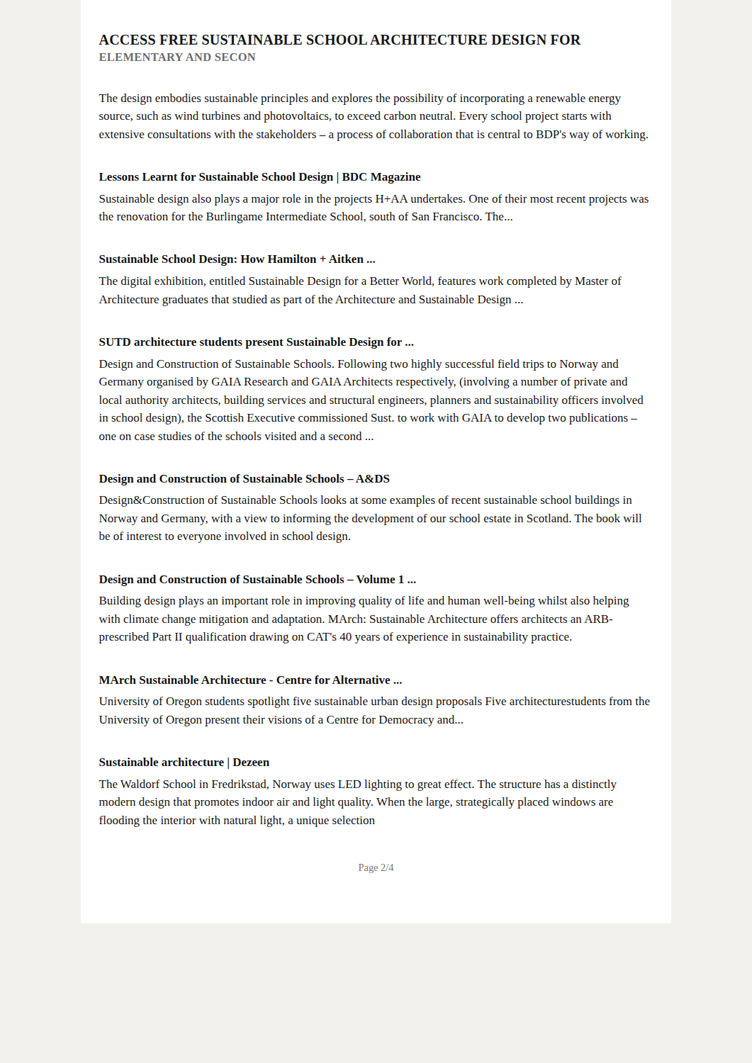Access Free Sustainable School Architecture Design For Elementary And Secon
The design embodies sustainable principles and explores the possibility of incorporating a renewable energy source, such as wind turbines and photovoltaics, to exceed carbon neutral. Every school project starts with extensive consultations with the stakeholders – a process of collaboration that is central to BDP's way of working.
Lessons Learnt for Sustainable School Design | BDC Magazine
Sustainable design also plays a major role in the projects H+AA undertakes. One of their most recent projects was the renovation for the Burlingame Intermediate School, south of San Francisco. The...
Sustainable School Design: How Hamilton + Aitken ...
The digital exhibition, entitled Sustainable Design for a Better World, features work completed by Master of Architecture graduates that studied as part of the Architecture and Sustainable Design ...
SUTD architecture students present Sustainable Design for ...
Design and Construction of Sustainable Schools. Following two highly successful field trips to Norway and Germany organised by GAIA Research and GAIA Architects respectively, (involving a number of private and local authority architects, building services and structural engineers, planners and sustainability officers involved in school design), the Scottish Executive commissioned Sust. to work with GAIA to develop two publications – one on case studies of the schools visited and a second ...
Design and Construction of Sustainable Schools – A&DS
Design&Construction of Sustainable Schools looks at some examples of recent sustainable school buildings in Norway and Germany, with a view to informing the development of our school estate in Scotland. The book will be of interest to everyone involved in school design.
Design and Construction of Sustainable Schools – Volume 1 ...
Building design plays an important role in improving quality of life and human well-being whilst also helping with climate change mitigation and adaptation. MArch: Sustainable Architecture offers architects an ARB-prescribed Part II qualification drawing on CAT's 40 years of experience in sustainability practice.
MArch Sustainable Architecture - Centre for Alternative ...
University of Oregon students spotlight five sustainable urban design proposals Five architecturestudents from the University of Oregon present their visions of a Centre for Democracy and...
Sustainable architecture | Dezeen
The Waldorf School in Fredrikstad, Norway uses LED lighting to great effect. The structure has a distinctly modern design that promotes indoor air and light quality. When the large, strategically placed windows are flooding the interior with natural light, a unique selection
Page 2/4